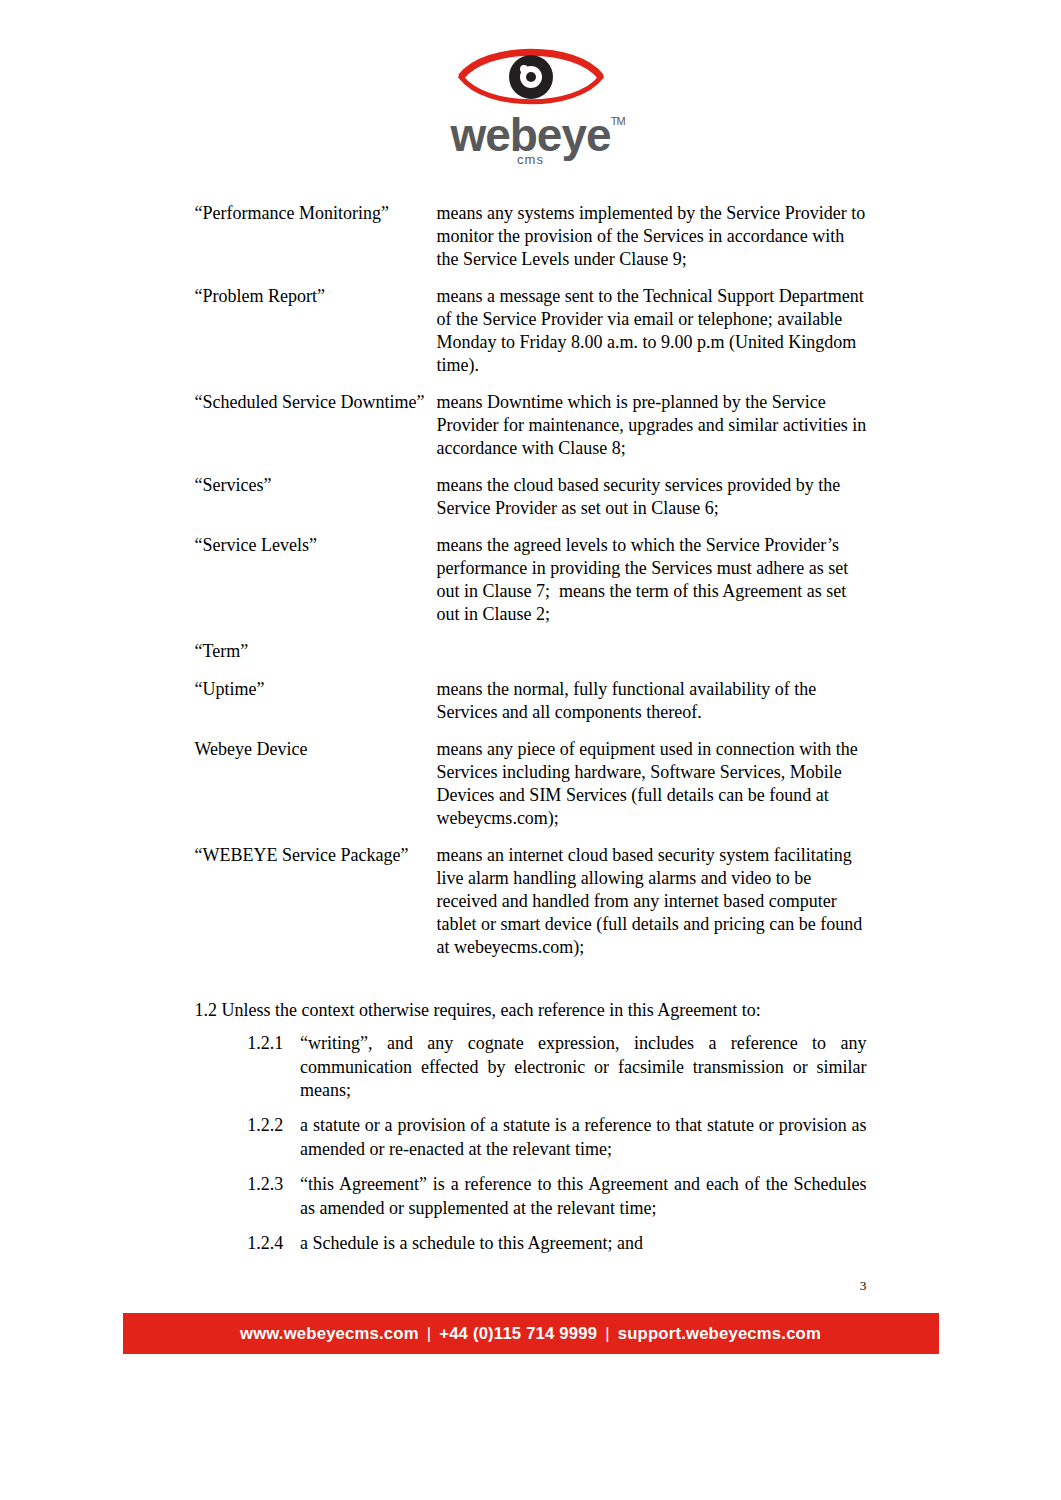webeyeTM
cms
| “Performance Monitoring” | means any systems implemented by the Service Provider to monitor the provision of the Services in accordance with the Service Levels under Clause 9; |
| “Problem Report” | means a message sent to the Technical Support Department of the Service Provider via email or telephone; available Monday to Friday 8.00 a.m. to 9.00 p.m (United Kingdom time). |
| “Scheduled Service Downtime” | means Downtime which is pre-planned by the Service Provider for maintenance, upgrades and similar activities in accordance with Clause 8; |
| “Services” | means the cloud based security services provided by the Service Provider as set out in Clause 6; |
| “Service Levels” | means the agreed levels to which the Service Provider’s performance in providing the Services must adhere as set out in Clause 7; means the term of this Agreement as set out in Clause 2; |
| “Term” | |
| “Uptime” | means the normal, fully functional availability of the Services and all components thereof. |
| Webeye Device | means any piece of equipment used in connection with the Services including hardware, Software Services, Mobile Devices and SIM Services (full details can be found at webeycms.com); |
| “WEBEYE Service Package” | means an internet cloud based security system facilitating live alarm handling allowing alarms and video to be received and handled from any internet based computer tablet or smart device (full details and pricing can be found at webeyecms.com); |
1.2 Unless the context otherwise requires, each reference in this Agreement to:
1.2.1
“writing”, and any cognate expression, includes a reference to any communication effected by electronic or facsimile transmission or similar means;
1.2.2
a statute or a provision of a statute is a reference to that statute or provision as amended or re-enacted at the relevant time;
1.2.3
“this Agreement” is a reference to this Agreement and each of the Schedules as amended or supplemented at the relevant time;
1.2.4
a Schedule is a schedule to this Agreement; and
3
www.webeyecms.com|+44 (0)115 714 9999|support.webeyecms.com